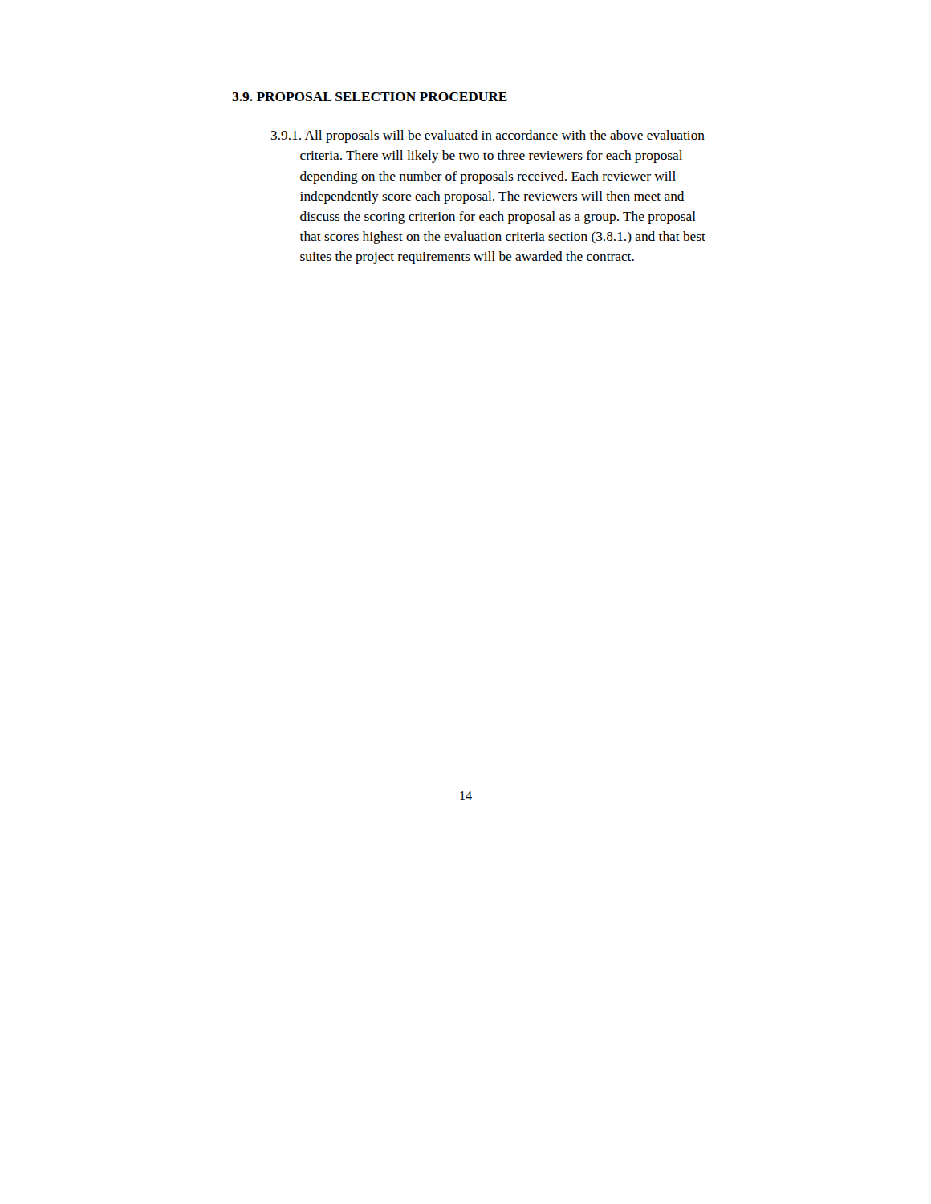3.9. PROPOSAL SELECTION PROCEDURE
3.9.1. All proposals will be evaluated in accordance with the above evaluation criteria. There will likely be two to three reviewers for each proposal depending on the number of proposals received. Each reviewer will independently score each proposal. The reviewers will then meet and discuss the scoring criterion for each proposal as a group. The proposal that scores highest on the evaluation criteria section (3.8.1.) and that best suites the project requirements will be awarded the contract.
14